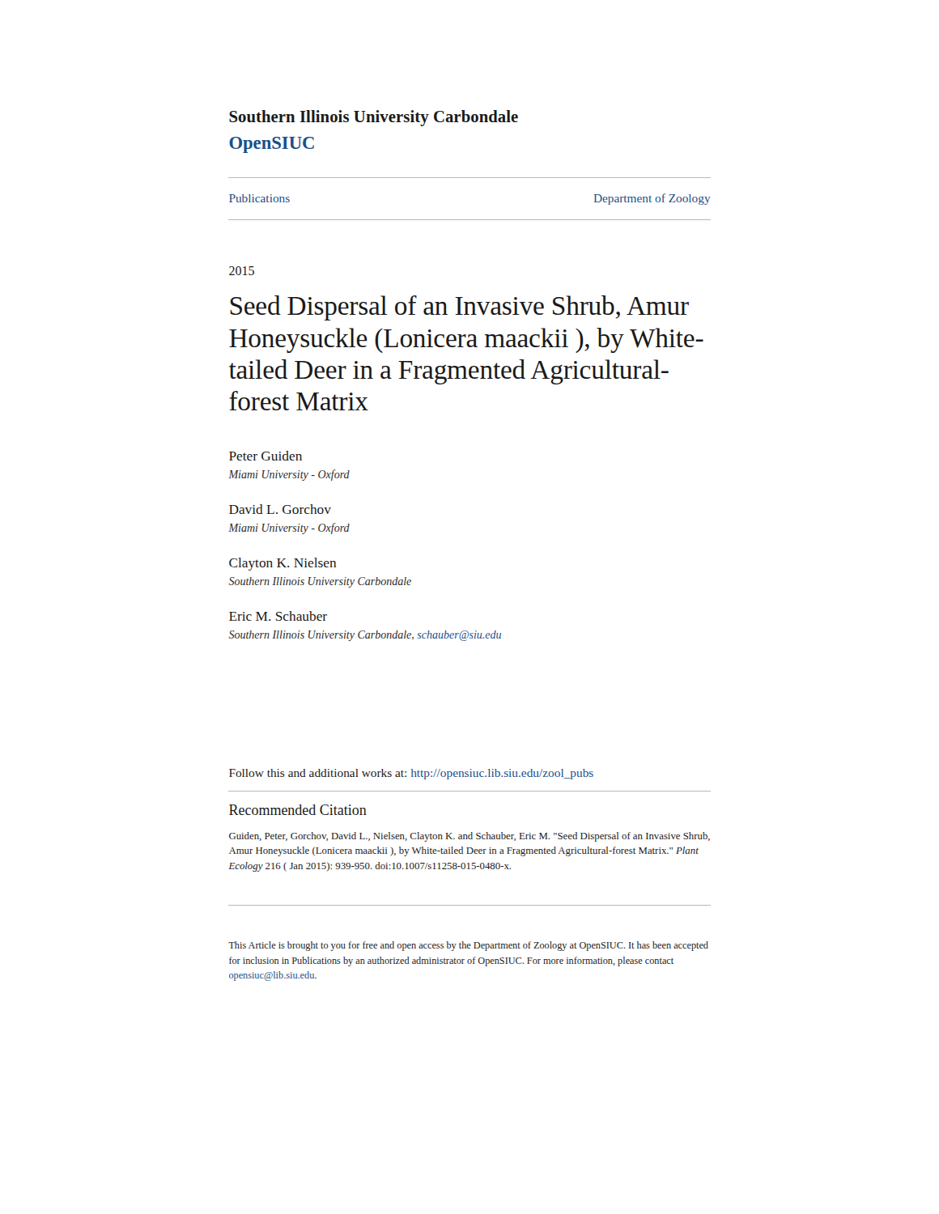Southern Illinois University Carbondale
OpenSIUC
Publications
Department of Zoology
2015
Seed Dispersal of an Invasive Shrub, Amur Honeysuckle (Lonicera maackii ), by White-tailed Deer in a Fragmented Agricultural-forest Matrix
Peter Guiden
Miami University - Oxford
David L. Gorchov
Miami University - Oxford
Clayton K. Nielsen
Southern Illinois University Carbondale
Eric M. Schauber
Southern Illinois University Carbondale, schauber@siu.edu
Follow this and additional works at: http://opensiuc.lib.siu.edu/zool_pubs
Recommended Citation
Guiden, Peter, Gorchov, David L., Nielsen, Clayton K. and Schauber, Eric M. "Seed Dispersal of an Invasive Shrub, Amur Honeysuckle (Lonicera maackii ), by White-tailed Deer in a Fragmented Agricultural-forest Matrix." Plant Ecology 216 ( Jan 2015): 939-950. doi:10.1007/s11258-015-0480-x.
This Article is brought to you for free and open access by the Department of Zoology at OpenSIUC. It has been accepted for inclusion in Publications by an authorized administrator of OpenSIUC. For more information, please contact opensiuc@lib.siu.edu.